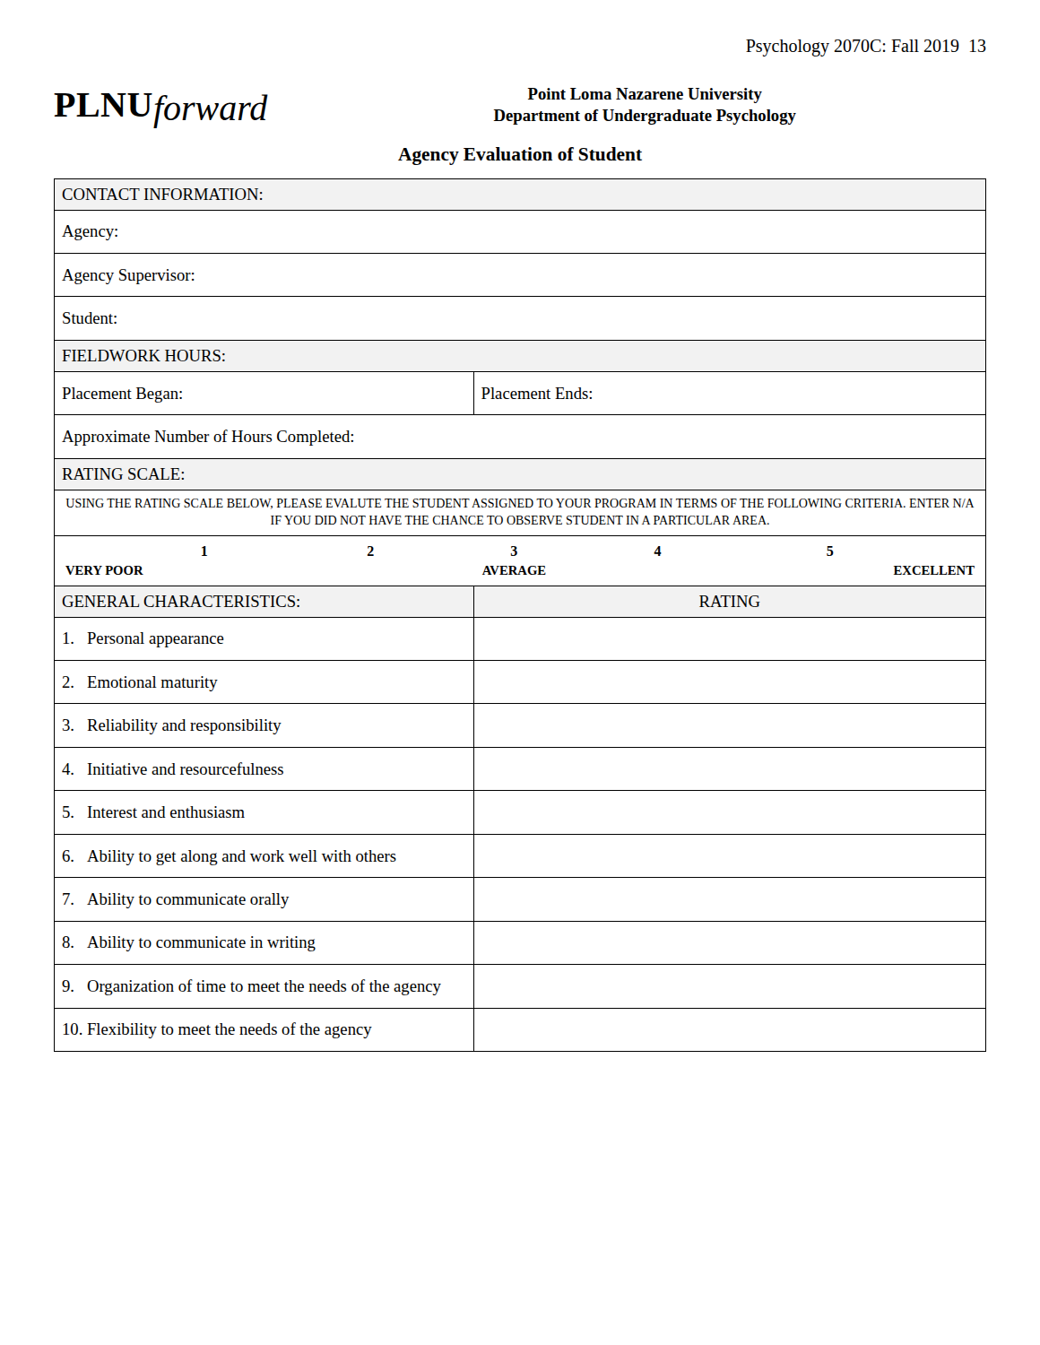Psychology 2070C: Fall 2019 13
PLNU forward
Point Loma Nazarene University
Department of Undergraduate Psychology
Agency Evaluation of Student
| CONTACT INFORMATION: |
| Agency: |
| Agency Supervisor: |
| Student: |
| FIELDWORK HOURS: |
| Placement Began: | Placement Ends: |
| Approximate Number of Hours Completed: |
| RATING SCALE: |
| USING THE RATING SCALE BELOW, PLEASE EVALUTE THE STUDENT ASSIGNED TO YOUR PROGRAM IN TERMS OF THE FOLLOWING CRITERIA. ENTER N/A IF YOU DID NOT HAVE THE CHANCE TO OBSERVE STUDENT IN A PARTICULAR AREA. |
| / 1 / 2 / 3 / 4 / 5 / / VERY POOR / / AVERAGE / / EXCELLENT / |
| GENERAL CHARACTERISTICS: | RATING |
| 1. Personal appearance | |
| 2. Emotional maturity | |
| 3. Reliability and responsibility | |
| 4. Initiative and resourcefulness | |
| 5. Interest and enthusiasm | |
| 6. Ability to get along and work well with others | |
| 7. Ability to communicate orally | |
| 8. Ability to communicate in writing | |
| 9. Organization of time to meet the needs of the agency | |
| 10. Flexibility to meet the needs of the agency | |